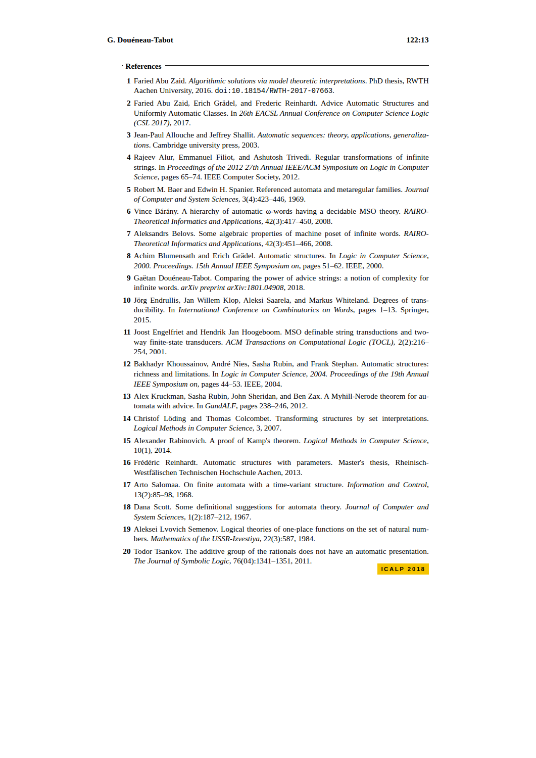G. Douéneau-Tabot 122:13
References
Faried Abu Zaid. Algorithmic solutions via model theoretic interpretations. PhD thesis, RWTH Aachen University, 2016. doi:10.18154/RWTH-2017-07663.
Faried Abu Zaid, Erich Grädel, and Frederic Reinhardt. Advice Automatic Structures and Uniformly Automatic Classes. In 26th EACSL Annual Conference on Computer Science Logic (CSL 2017), 2017.
Jean-Paul Allouche and Jeffrey Shallit. Automatic sequences: theory, applications, generalizations. Cambridge university press, 2003.
Rajeev Alur, Emmanuel Filiot, and Ashutosh Trivedi. Regular transformations of infinite strings. In Proceedings of the 2012 27th Annual IEEE/ACM Symposium on Logic in Computer Science, pages 65–74. IEEE Computer Society, 2012.
Robert M. Baer and Edwin H. Spanier. Referenced automata and metaregular families. Journal of Computer and System Sciences, 3(4):423–446, 1969.
Vince Bárány. A hierarchy of automatic ω-words having a decidable MSO theory. RAIRO-Theoretical Informatics and Applications, 42(3):417–450, 2008.
Aleksandrs Belovs. Some algebraic properties of machine poset of infinite words. RAIRO-Theoretical Informatics and Applications, 42(3):451–466, 2008.
Achim Blumensath and Erich Grädel. Automatic structures. In Logic in Computer Science, 2000. Proceedings. 15th Annual IEEE Symposium on, pages 51–62. IEEE, 2000.
Gaëtan Douéneau-Tabot. Comparing the power of advice strings: a notion of complexity for infinite words. arXiv preprint arXiv:1801.04908, 2018.
Jörg Endrullis, Jan Willem Klop, Aleksi Saarela, and Markus Whiteland. Degrees of transducibility. In International Conference on Combinatorics on Words, pages 1–13. Springer, 2015.
Joost Engelfriet and Hendrik Jan Hoogeboom. MSO definable string transductions and two-way finite-state transducers. ACM Transactions on Computational Logic (TOCL), 2(2):216–254, 2001.
Bakhadyr Khoussainov, André Nies, Sasha Rubin, and Frank Stephan. Automatic structures: richness and limitations. In Logic in Computer Science, 2004. Proceedings of the 19th Annual IEEE Symposium on, pages 44–53. IEEE, 2004.
Alex Kruckman, Sasha Rubin, John Sheridan, and Ben Zax. A Myhill-Nerode theorem for automata with advice. In GandALF, pages 238–246, 2012.
Christof Löding and Thomas Colcombet. Transforming structures by set interpretations. Logical Methods in Computer Science, 3, 2007.
Alexander Rabinovich. A proof of Kamp's theorem. Logical Methods in Computer Science, 10(1), 2014.
Frédéric Reinhardt. Automatic structures with parameters. Master's thesis, Rheinisch-Westfälischen Technischen Hochschule Aachen, 2013.
Arto Salomaa. On finite automata with a time-variant structure. Information and Control, 13(2):85–98, 1968.
Dana Scott. Some definitional suggestions for automata theory. Journal of Computer and System Sciences, 1(2):187–212, 1967.
Aleksei Lvovich Semenov. Logical theories of one-place functions on the set of natural numbers. Mathematics of the USSR-Izvestiya, 22(3):587, 1984.
Todor Tsankov. The additive group of the rationals does not have an automatic presentation. The Journal of Symbolic Logic, 76(04):1341–1351, 2011.
ICALP 2018